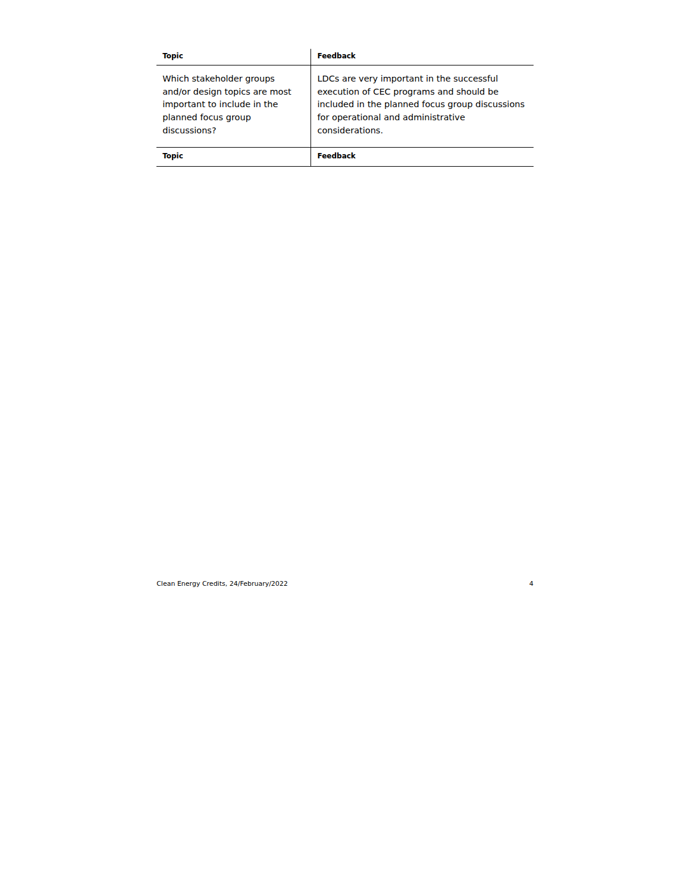| Topic | Feedback |
| --- | --- |
| Which stakeholder groups and/or design topics are most important to include in the planned focus group discussions? | LDCs are very important in the successful execution of CEC programs and should be included in the planned focus group discussions for operational and administrative considerations. |
| Topic | Feedback |
Clean Energy Credits, 24/February/2022
4